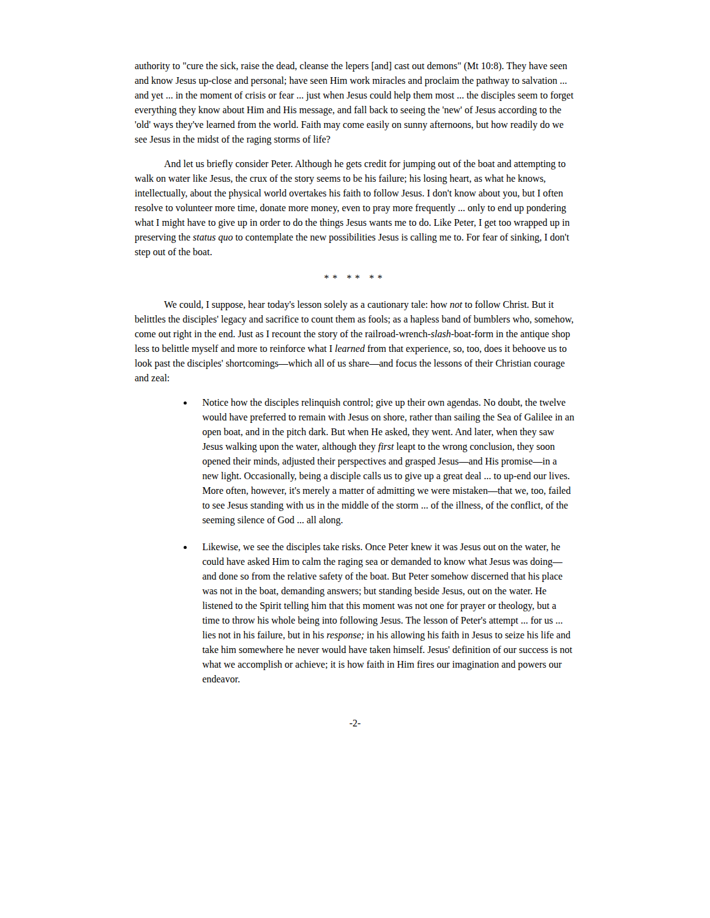authority to "cure the sick, raise the dead, cleanse the lepers [and] cast out demons" (Mt 10:8). They have seen and know Jesus up-close and personal; have seen Him work miracles and proclaim the pathway to salvation ... and yet ... in the moment of crisis or fear ... just when Jesus could help them most ... the disciples seem to forget everything they know about Him and His message, and fall back to seeing the 'new' of Jesus according to the 'old' ways they've learned from the world. Faith may come easily on sunny afternoons, but how readily do we see Jesus in the midst of the raging storms of life?
And let us briefly consider Peter. Although he gets credit for jumping out of the boat and attempting to walk on water like Jesus, the crux of the story seems to be his failure; his losing heart, as what he knows, intellectually, about the physical world overtakes his faith to follow Jesus. I don't know about you, but I often resolve to volunteer more time, donate more money, even to pray more frequently ... only to end up pondering what I might have to give up in order to do the things Jesus wants me to do. Like Peter, I get too wrapped up in preserving the status quo to contemplate the new possibilities Jesus is calling me to. For fear of sinking, I don't step out of the boat.
** ** **
We could, I suppose, hear today's lesson solely as a cautionary tale: how not to follow Christ. But it belittles the disciples' legacy and sacrifice to count them as fools; as a hapless band of bumblers who, somehow, come out right in the end. Just as I recount the story of the railroad-wrench-slash-boat-form in the antique shop less to belittle myself and more to reinforce what I learned from that experience, so, too, does it behoove us to look past the disciples' shortcomings—which all of us share—and focus the lessons of their Christian courage and zeal:
Notice how the disciples relinquish control; give up their own agendas. No doubt, the twelve would have preferred to remain with Jesus on shore, rather than sailing the Sea of Galilee in an open boat, and in the pitch dark. But when He asked, they went. And later, when they saw Jesus walking upon the water, although they first leapt to the wrong conclusion, they soon opened their minds, adjusted their perspectives and grasped Jesus—and His promise—in a new light. Occasionally, being a disciple calls us to give up a great deal ... to up-end our lives. More often, however, it's merely a matter of admitting we were mistaken—that we, too, failed to see Jesus standing with us in the middle of the storm ... of the illness, of the conflict, of the seeming silence of God ... all along.
Likewise, we see the disciples take risks. Once Peter knew it was Jesus out on the water, he could have asked Him to calm the raging sea or demanded to know what Jesus was doing—and done so from the relative safety of the boat. But Peter somehow discerned that his place was not in the boat, demanding answers; but standing beside Jesus, out on the water. He listened to the Spirit telling him that this moment was not one for prayer or theology, but a time to throw his whole being into following Jesus. The lesson of Peter's attempt ... for us ... lies not in his failure, but in his response; in his allowing his faith in Jesus to seize his life and take him somewhere he never would have taken himself. Jesus' definition of our success is not what we accomplish or achieve; it is how faith in Him fires our imagination and powers our endeavor.
-2-